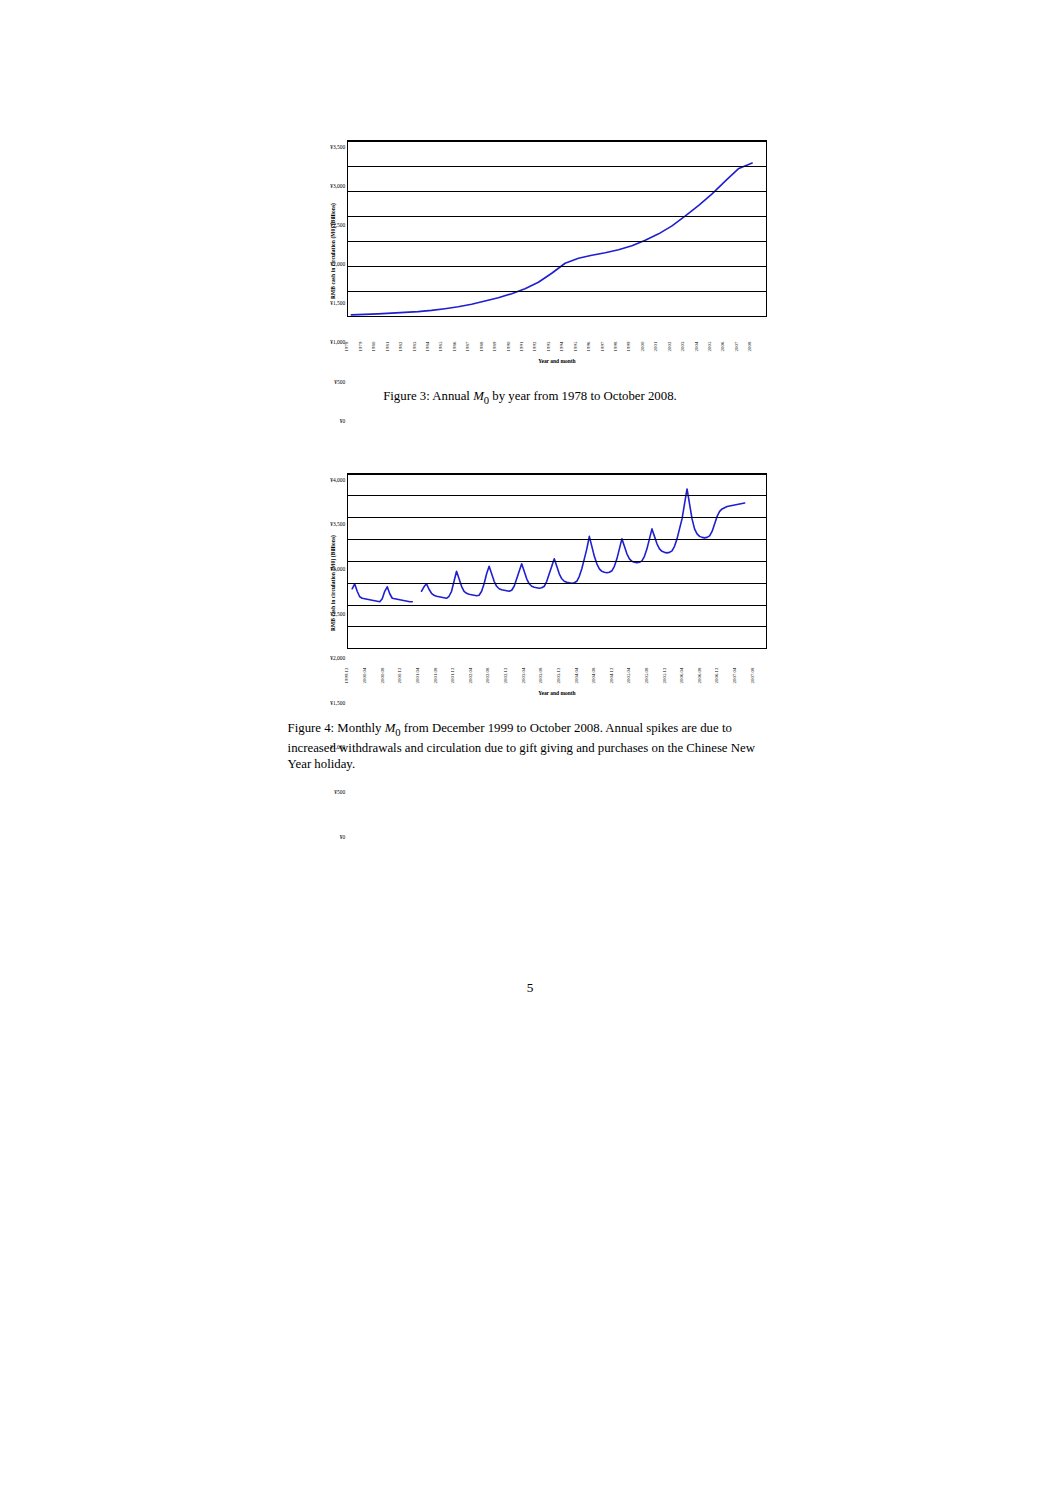RMB cash in circulation (M0) (Billions)
¥3,500
¥3,000
¥2,500
¥2,000
¥1,500
¥1,000
¥500
¥0
1978
1979
1980
1981
1982
1983
1984
1985
1986
1987
1988
1989
1990
1991
1992
1993
1994
1995
1996
1997
1998
1999
2000
2001
2002
2003
2004
2005
2006
2007
2008
Year and month
Figure 3: Annual M0 by year from 1978 to October 2008.
RMB cash in circulation (M0) (Billions)
¥4,000
¥3,500
¥3,000
¥2,500
¥2,000
¥1,500
¥1,000
¥500
¥0
1999.12
2000.04
2000.08
2000.12
2001.04
2001.08
2001.12
2002.04
2002.08
2002.12
2003.04
2003.08
2003.12
2004.04
2004.08
2004.12
2005.04
2005.08
2005.12
2006.04
2006.08
2006.12
2007.04
2007.08
Year and month
Figure 4: Monthly M0 from December 1999 to October 2008. Annual spikes are due to increased withdrawals and circulation due to gift giving and purchases on the Chinese New Year holiday.
5